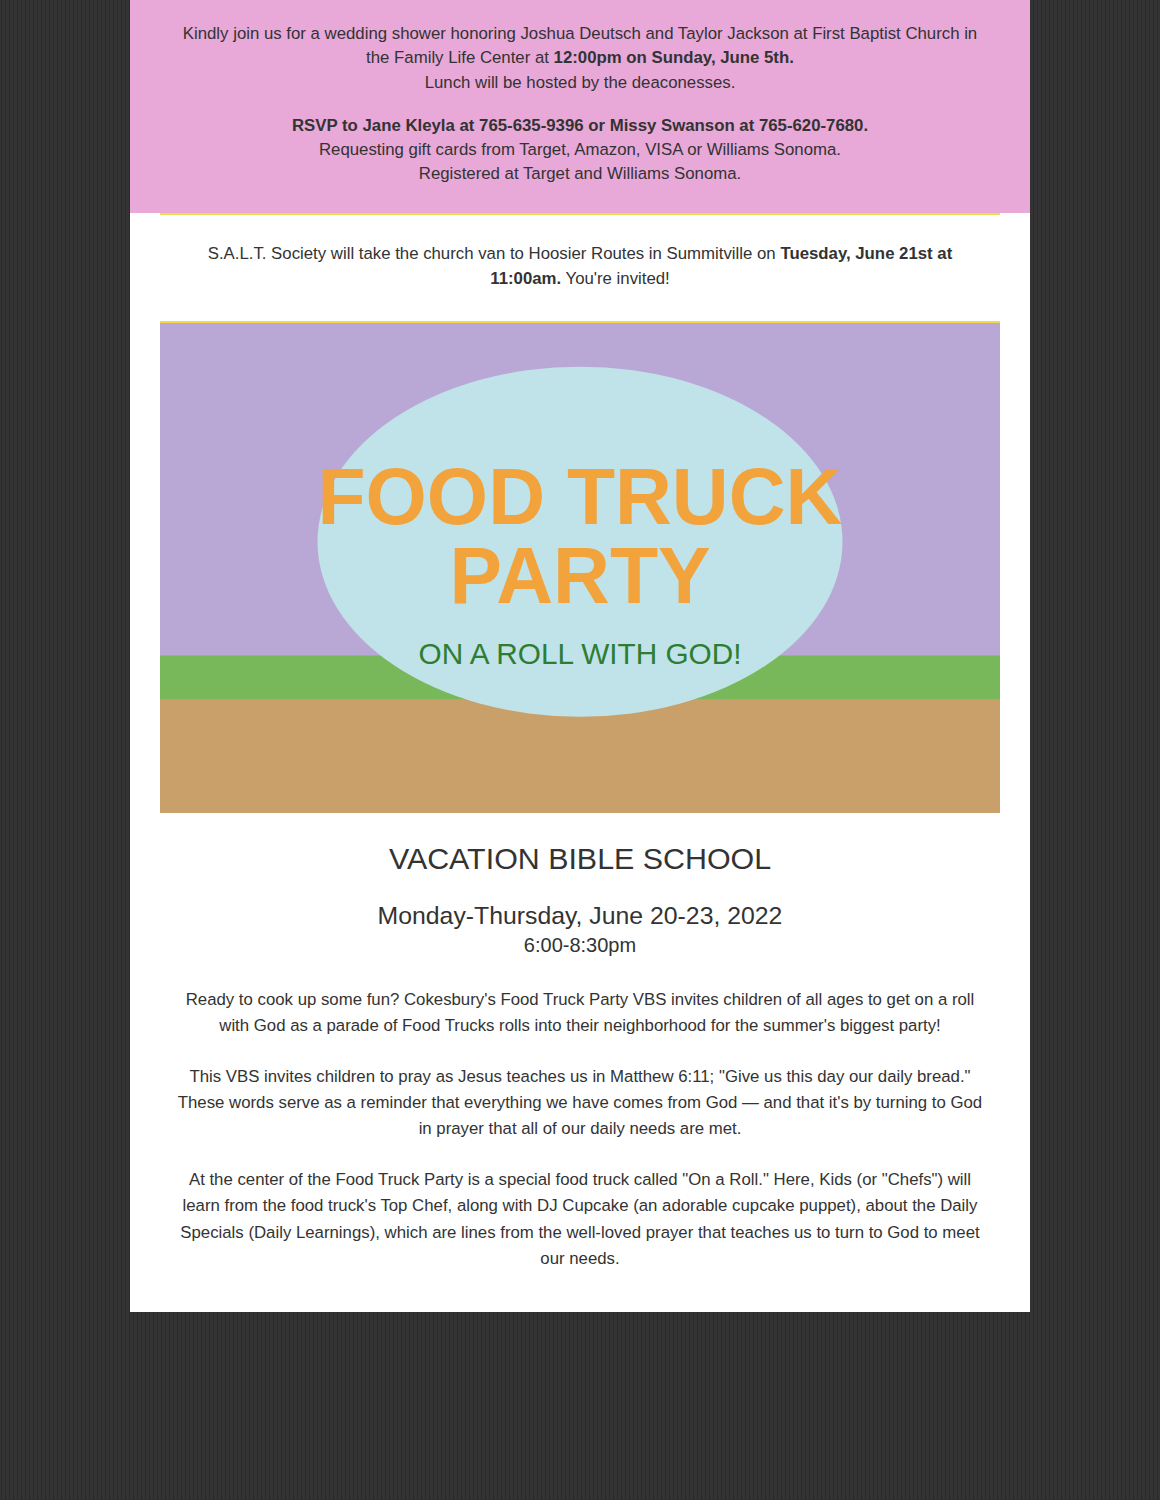Kindly join us for a wedding shower honoring Joshua Deutsch and Taylor Jackson at First Baptist Church in the Family Life Center at 12:00pm on Sunday, June 5th.
Lunch will be hosted by the deaconesses.
RSVP to Jane Kleyla at 765-635-9396 or Missy Swanson at 765-620-7680.
Requesting gift cards from Target, Amazon, VISA or Williams Sonoma.
Registered at Target and Williams Sonoma.
S.A.L.T. Society will take the church van to Hoosier Routes in Summitville on Tuesday, June 21st at 11:00am. You're invited!
VACATION BIBLE SCHOOL
Monday-Thursday, June 20-23, 2022
6:00-8:30pm
Ready to cook up some fun? Cokesbury's Food Truck Party VBS invites children of all ages to get on a roll with God as a parade of Food Trucks rolls into their neighborhood for the summer's biggest party!
This VBS invites children to pray as Jesus teaches us in Matthew 6:11; "Give us this day our daily bread." These words serve as a reminder that everything we have comes from God — and that it's by turning to God in prayer that all of our daily needs are met.
At the center of the Food Truck Party is a special food truck called "On a Roll." Here, Kids (or "Chefs") will learn from the food truck's Top Chef, along with DJ Cupcake (an adorable cupcake puppet), about the Daily Specials (Daily Learnings), which are lines from the well-loved prayer that teaches us to turn to God to meet our needs.